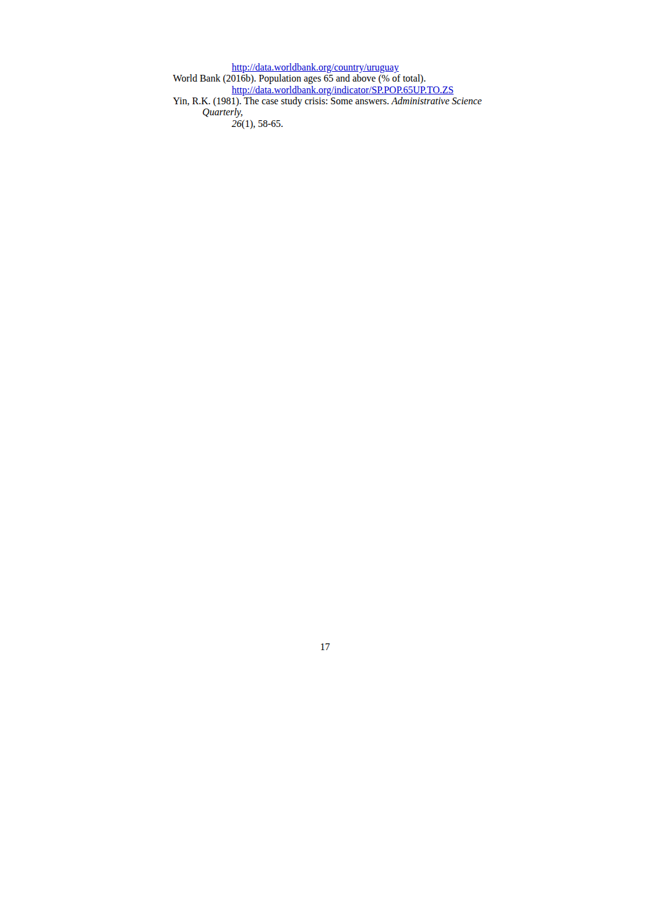http://data.worldbank.org/country/uruguay
World Bank (2016b). Population ages 65 and above (% of total). http://data.worldbank.org/indicator/SP.POP.65UP.TO.ZS
Yin, R.K. (1981). The case study crisis: Some answers. Administrative Science Quarterly, 26(1), 58-65.
17